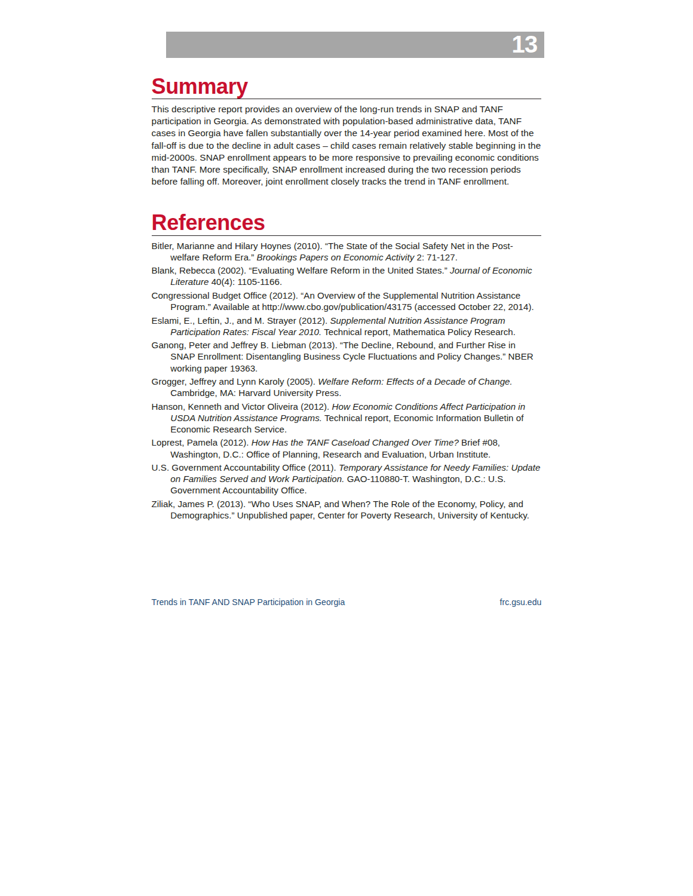13
Summary
This descriptive report provides an overview of the long-run trends in SNAP and TANF participation in Georgia. As demonstrated with population-based administrative data, TANF cases in Georgia have fallen substantially over the 14-year period examined here. Most of the fall-off is due to the decline in adult cases – child cases remain relatively stable beginning in the mid-2000s. SNAP enrollment appears to be more responsive to prevailing economic conditions than TANF. More specifically, SNAP enrollment increased during the two recession periods before falling off. Moreover, joint enrollment closely tracks the trend in TANF enrollment.
References
Bitler, Marianne and Hilary Hoynes (2010). “The State of the Social Safety Net in the Post-welfare Reform Era.” Brookings Papers on Economic Activity 2: 71-127.
Blank, Rebecca (2002). “Evaluating Welfare Reform in the United States.” Journal of Economic Literature 40(4): 1105-1166.
Congressional Budget Office (2012). “An Overview of the Supplemental Nutrition Assistance Program.” Available at http://www.cbo.gov/publication/43175 (accessed October 22, 2014).
Eslami, E., Leftin, J., and M. Strayer (2012). Supplemental Nutrition Assistance Program Participation Rates: Fiscal Year 2010. Technical report, Mathematica Policy Research.
Ganong, Peter and Jeffrey B. Liebman (2013). “The Decline, Rebound, and Further Rise in SNAP Enrollment: Disentangling Business Cycle Fluctuations and Policy Changes.” NBER working paper 19363.
Grogger, Jeffrey and Lynn Karoly (2005). Welfare Reform: Effects of a Decade of Change. Cambridge, MA: Harvard University Press.
Hanson, Kenneth and Victor Oliveira (2012). How Economic Conditions Affect Participation in USDA Nutrition Assistance Programs. Technical report, Economic Information Bulletin of Economic Research Service.
Loprest, Pamela (2012). How Has the TANF Caseload Changed Over Time? Brief #08, Washington, D.C.: Office of Planning, Research and Evaluation, Urban Institute.
U.S. Government Accountability Office (2011). Temporary Assistance for Needy Families: Update on Families Served and Work Participation. GAO-110880-T. Washington, D.C.: U.S. Government Accountability Office.
Ziliak, James P. (2013). “Who Uses SNAP, and When? The Role of the Economy, Policy, and Demographics.” Unpublished paper, Center for Poverty Research, University of Kentucky.
Trends in TANF AND SNAP Participation in Georgia frc.gsu.edu